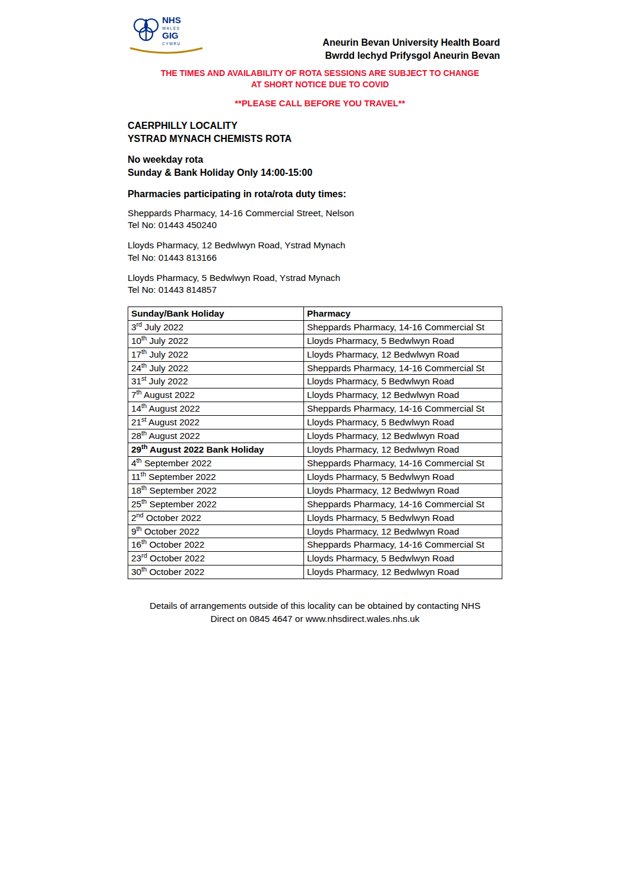NHS WALES GIG CYMRU
Aneurin Bevan University Health Board
Bwrdd Iechyd Prifysgol Aneurin Bevan
THE TIMES AND AVAILABILITY OF ROTA SESSIONS ARE SUBJECT TO CHANGE
AT SHORT NOTICE DUE TO COVID **PLEASE CALL BEFORE YOU TRAVEL**
CAERPHILLY LOCALITY
YSTRAD MYNACH CHEMISTS ROTA
No weekday rota
Sunday & Bank Holiday Only 14:00-15:00
Pharmacies participating in rota/rota duty times:
Sheppards Pharmacy, 14-16 Commercial Street, Nelson
Tel No: 01443 450240
Lloyds Pharmacy, 12 Bedwlwyn Road, Ystrad Mynach
Tel No: 01443 813166
Lloyds Pharmacy, 5 Bedwlwyn Road, Ystrad Mynach
Tel No: 01443 814857
| Sunday/Bank Holiday | Pharmacy |
| --- | --- |
| 3 rd July 2022 | Sheppards Pharmacy, 14-16 Commercial St |
| 10 th July 2022 | Lloyds Pharmacy, 5 Bedwlwyn Road |
| 17 th July 2022 | Lloyds Pharmacy, 12 Bedwlwyn Road |
| 24 th July 2022 | Sheppards Pharmacy, 14-16 Commercial St |
| 31 st July 2022 | Lloyds Pharmacy, 5 Bedwlwyn Road |
| 7 th August 2022 | Lloyds Pharmacy, 12 Bedwlwyn Road |
| 14 th August 2022 | Sheppards Pharmacy, 14-16 Commercial St |
| 21 st August 2022 | Lloyds Pharmacy, 5 Bedwlwyn Road |
| 28 th August 2022 | Lloyds Pharmacy, 12 Bedwlwyn Road |
| 29 th August 2022 Bank Holiday | Lloyds Pharmacy, 12 Bedwlwyn Road |
| 4 th September 2022 | Sheppards Pharmacy, 14-16 Commercial St |
| 11 th September 2022 | Lloyds Pharmacy, 5 Bedwlwyn Road |
| 18 th September 2022 | Lloyds Pharmacy, 12 Bedwlwyn Road |
| 25 th September 2022 | Sheppards Pharmacy, 14-16 Commercial St |
| 2 nd October 2022 | Lloyds Pharmacy, 5 Bedwlwyn Road |
| 9 th October 2022 | Lloyds Pharmacy, 12 Bedwlwyn Road |
| 16 th October 2022 | Sheppards Pharmacy, 14-16 Commercial St |
| 23 rd October 2022 | Lloyds Pharmacy, 5 Bedwlwyn Road |
| 30 th October 2022 | Lloyds Pharmacy, 12 Bedwlwyn Road |
Details of arrangements outside of this locality can be obtained by contacting NHS Direct on 0845 4647 or www.nhsdirect.wales.nhs.uk